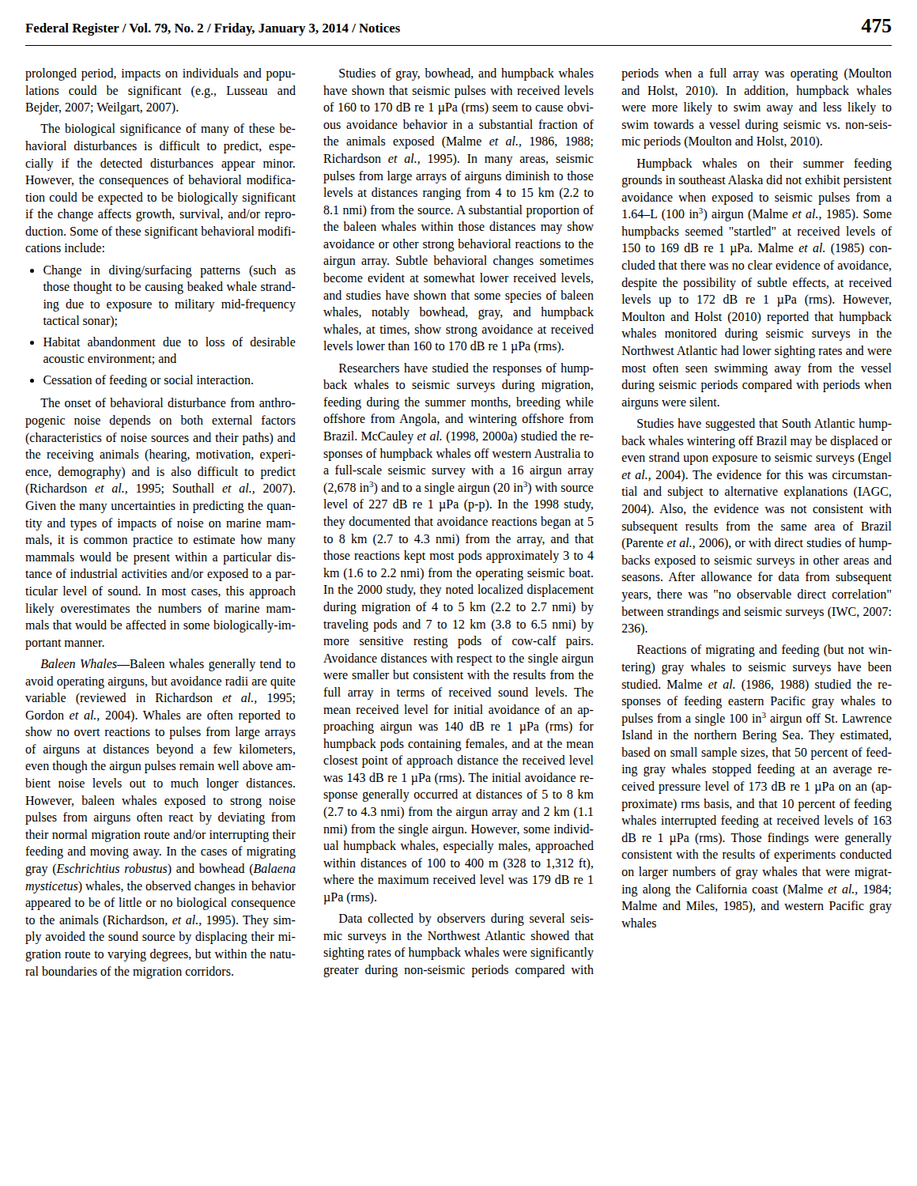Federal Register / Vol. 79, No. 2 / Friday, January 3, 2014 / Notices 475
prolonged period, impacts on individuals and populations could be significant (e.g., Lusseau and Bejder, 2007; Weilgart, 2007).
The biological significance of many of these behavioral disturbances is difficult to predict, especially if the detected disturbances appear minor. However, the consequences of behavioral modification could be expected to be biologically significant if the change affects growth, survival, and/or reproduction. Some of these significant behavioral modifications include:
Change in diving/surfacing patterns (such as those thought to be causing beaked whale stranding due to exposure to military mid-frequency tactical sonar);
Habitat abandonment due to loss of desirable acoustic environment; and
Cessation of feeding or social interaction.
The onset of behavioral disturbance from anthropogenic noise depends on both external factors (characteristics of noise sources and their paths) and the receiving animals (hearing, motivation, experience, demography) and is also difficult to predict (Richardson et al., 1995; Southall et al., 2007). Given the many uncertainties in predicting the quantity and types of impacts of noise on marine mammals, it is common practice to estimate how many mammals would be present within a particular distance of industrial activities and/or exposed to a particular level of sound. In most cases, this approach likely overestimates the numbers of marine mammals that would be affected in some biologically-important manner.
Baleen Whales—Baleen whales generally tend to avoid operating airguns, but avoidance radii are quite variable (reviewed in Richardson et al., 1995; Gordon et al., 2004). Whales are often reported to show no overt reactions to pulses from large arrays of airguns at distances beyond a few kilometers, even though the airgun pulses remain well above ambient noise levels out to much longer distances. However, baleen whales exposed to strong noise pulses from airguns often react by deviating from their normal migration route and/or interrupting their feeding and moving away. In the cases of migrating gray (Eschrichtius robustus) and bowhead (Balaena mysticetus) whales, the observed changes in behavior appeared to be of little or no biological consequence to the animals (Richardson, et al., 1995). They simply avoided the sound source by displacing their migration route to varying degrees, but within the natural boundaries of the migration corridors.
Studies of gray, bowhead, and humpback whales have shown that seismic pulses with received levels of 160 to 170 dB re 1 µPa (rms) seem to cause obvious avoidance behavior in a substantial fraction of the animals exposed (Malme et al., 1986, 1988; Richardson et al., 1995). In many areas, seismic pulses from large arrays of airguns diminish to those levels at distances ranging from 4 to 15 km (2.2 to 8.1 nmi) from the source. A substantial proportion of the baleen whales within those distances may show avoidance or other strong behavioral reactions to the airgun array. Subtle behavioral changes sometimes become evident at somewhat lower received levels, and studies have shown that some species of baleen whales, notably bowhead, gray, and humpback whales, at times, show strong avoidance at received levels lower than 160 to 170 dB re 1 µPa (rms).
Researchers have studied the responses of humpback whales to seismic surveys during migration, feeding during the summer months, breeding while offshore from Angola, and wintering offshore from Brazil. McCauley et al. (1998, 2000a) studied the responses of humpback whales off western Australia to a full-scale seismic survey with a 16 airgun array (2,678 in3) and to a single airgun (20 in3) with source level of 227 dB re 1 µPa (p-p). In the 1998 study, they documented that avoidance reactions began at 5 to 8 km (2.7 to 4.3 nmi) from the array, and that those reactions kept most pods approximately 3 to 4 km (1.6 to 2.2 nmi) from the operating seismic boat. In the 2000 study, they noted localized displacement during migration of 4 to 5 km (2.2 to 2.7 nmi) by traveling pods and 7 to 12 km (3.8 to 6.5 nmi) by more sensitive resting pods of cow-calf pairs. Avoidance distances with respect to the single airgun were smaller but consistent with the results from the full array in terms of received sound levels. The mean received level for initial avoidance of an approaching airgun was 140 dB re 1 µPa (rms) for humpback pods containing females, and at the mean closest point of approach distance the received level was 143 dB re 1 µPa (rms). The initial avoidance response generally occurred at distances of 5 to 8 km (2.7 to 4.3 nmi) from the airgun array and 2 km (1.1 nmi) from the single airgun. However, some individual humpback whales, especially males, approached within distances of 100 to 400 m (328 to 1,312 ft), where the maximum received level was 179 dB re 1 µPa (rms).
Data collected by observers during several seismic surveys in the Northwest Atlantic showed that sighting rates of humpback whales were significantly greater during non-seismic periods compared with periods when a full array was operating (Moulton and Holst, 2010). In addition, humpback whales were more likely to swim away and less likely to swim towards a vessel during seismic vs. non-seismic periods (Moulton and Holst, 2010).
Humpback whales on their summer feeding grounds in southeast Alaska did not exhibit persistent avoidance when exposed to seismic pulses from a 1.64–L (100 in3) airgun (Malme et al., 1985). Some humpbacks seemed "startled" at received levels of 150 to 169 dB re 1 µPa. Malme et al. (1985) concluded that there was no clear evidence of avoidance, despite the possibility of subtle effects, at received levels up to 172 dB re 1 µPa (rms). However, Moulton and Holst (2010) reported that humpback whales monitored during seismic surveys in the Northwest Atlantic had lower sighting rates and were most often seen swimming away from the vessel during seismic periods compared with periods when airguns were silent.
Studies have suggested that South Atlantic humpback whales wintering off Brazil may be displaced or even strand upon exposure to seismic surveys (Engel et al., 2004). The evidence for this was circumstantial and subject to alternative explanations (IAGC, 2004). Also, the evidence was not consistent with subsequent results from the same area of Brazil (Parente et al., 2006), or with direct studies of humpbacks exposed to seismic surveys in other areas and seasons. After allowance for data from subsequent years, there was "no observable direct correlation" between strandings and seismic surveys (IWC, 2007: 236).
Reactions of migrating and feeding (but not wintering) gray whales to seismic surveys have been studied. Malme et al. (1986, 1988) studied the responses of feeding eastern Pacific gray whales to pulses from a single 100 in3 airgun off St. Lawrence Island in the northern Bering Sea. They estimated, based on small sample sizes, that 50 percent of feeding gray whales stopped feeding at an average received pressure level of 173 dB re 1 µPa on an (approximate) rms basis, and that 10 percent of feeding whales interrupted feeding at received levels of 163 dB re 1 µPa (rms). Those findings were generally consistent with the results of experiments conducted on larger numbers of gray whales that were migrating along the California coast (Malme et al., 1984; Malme and Miles, 1985), and western Pacific gray whales